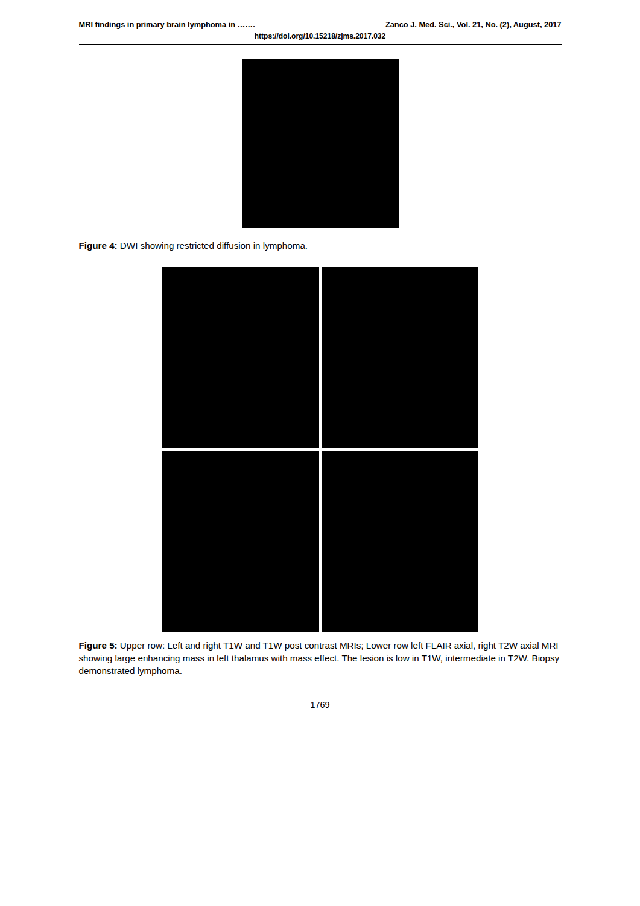MRI findings in primary brain lymphoma in ……. Zanco J. Med. Sci., Vol. 21, No. (2), August, 2017
https://doi.org/10.15218/zjms.2017.032
Figure 4: DWI showing restricted diffusion in lymphoma.
Figure 5: Upper row: Left and right T1W and T1W post contrast MRIs; Lower row left FLAIR axial, right T2W axial MRI showing large enhancing mass in left thalamus with mass effect. The lesion is low in T1W, intermediate in T2W. Biopsy demonstrated lymphoma.
1769